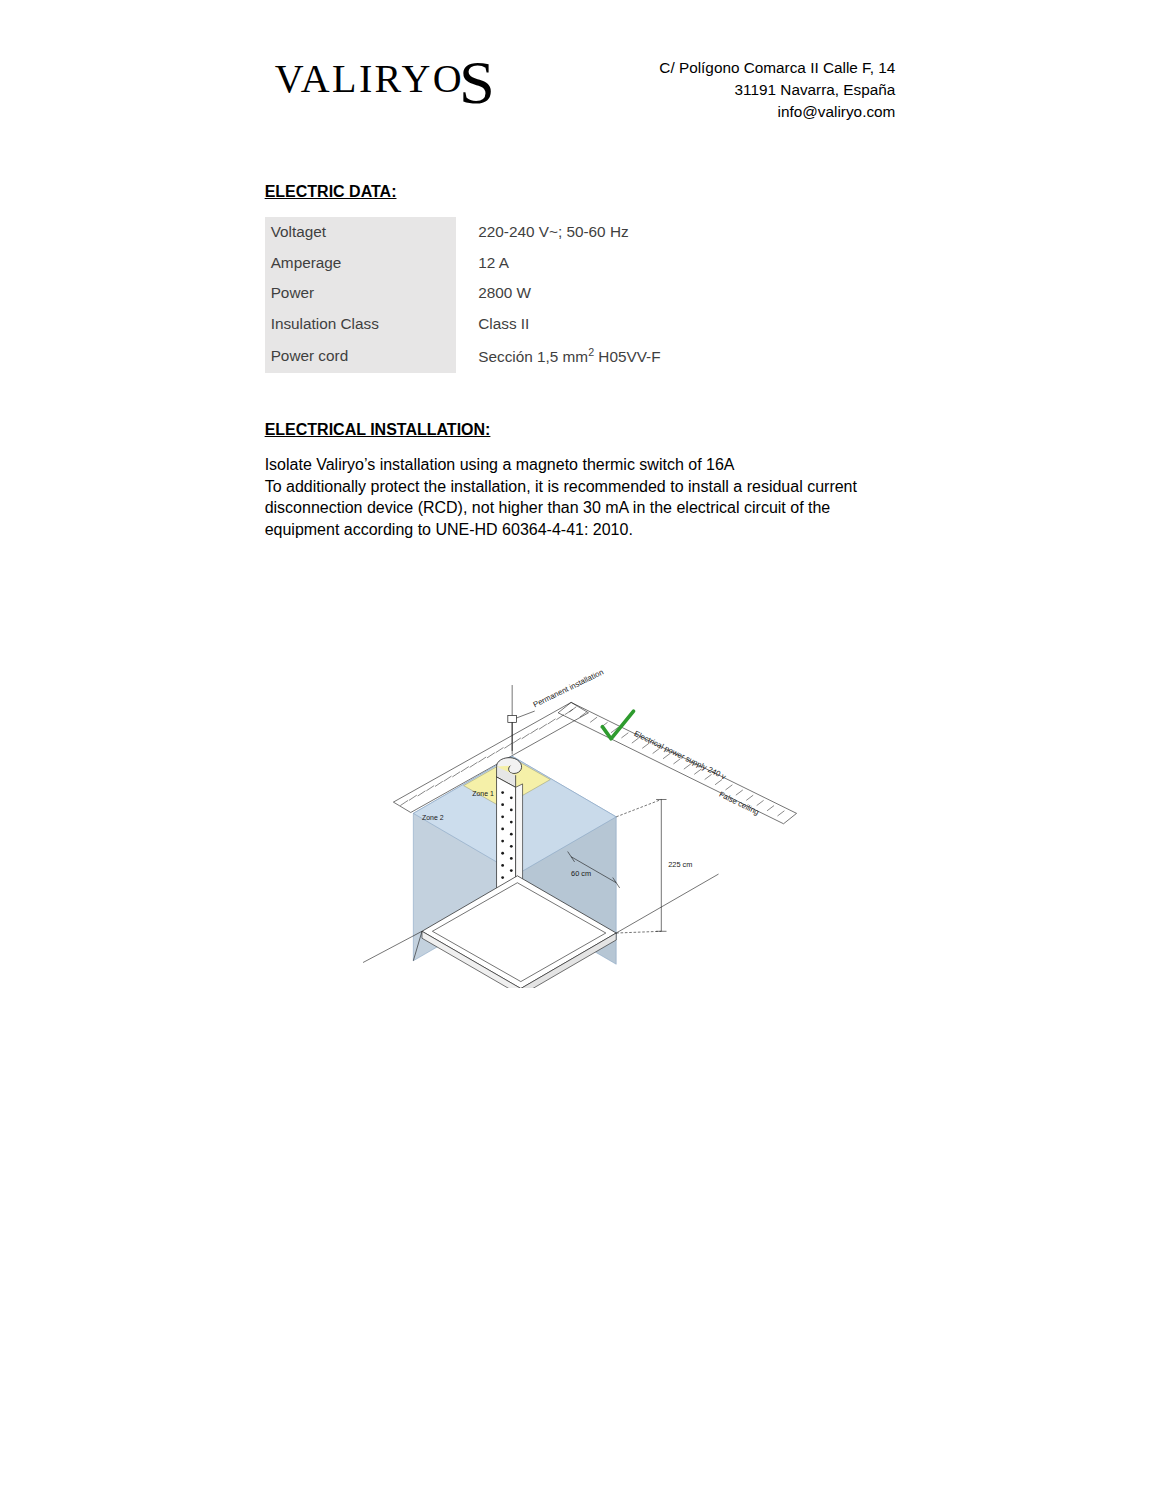VALIRYOS
C/ Polígono Comarca II Calle F, 14
31191 Navarra, España
info@valiryo.com
ELECTRIC DATA:
| Voltaget | 220-240 V~; 50-60 Hz |
| Amperage | 12 A |
| Power | 2800 W |
| Insulation Class | Class II |
| Power cord | Sección 1,5 mm 2 H05VV-F |
ELECTRICAL INSTALLATION:
Isolate Valiryo’s installation using a magneto thermic switch of 16A
To additionally protect the installation, it is recommended to install a residual current disconnection device (RCD), not higher than 30 mA in the electrical circuit of the equipment according to UNE-HD 60364-4-41: 2010.
Permanent installation Electrical power supply 240 v False ceiling Zone 1 Zone 2 225 cm 60 cm